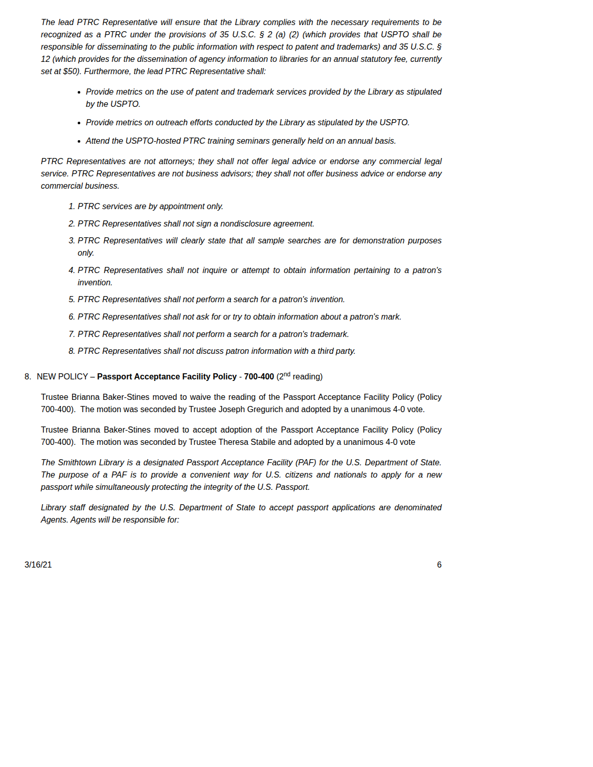The lead PTRC Representative will ensure that the Library complies with the necessary requirements to be recognized as a PTRC under the provisions of 35 U.S.C. § 2 (a) (2) (which provides that USPTO shall be responsible for disseminating to the public information with respect to patent and trademarks) and 35 U.S.C. § 12 (which provides for the dissemination of agency information to libraries for an annual statutory fee, currently set at $50). Furthermore, the lead PTRC Representative shall:
Provide metrics on the use of patent and trademark services provided by the Library as stipulated by the USPTO.
Provide metrics on outreach efforts conducted by the Library as stipulated by the USPTO.
Attend the USPTO-hosted PTRC training seminars generally held on an annual basis.
PTRC Representatives are not attorneys; they shall not offer legal advice or endorse any commercial legal service. PTRC Representatives are not business advisors; they shall not offer business advice or endorse any commercial business.
PTRC services are by appointment only.
PTRC Representatives shall not sign a nondisclosure agreement.
PTRC Representatives will clearly state that all sample searches are for demonstration purposes only.
PTRC Representatives shall not inquire or attempt to obtain information pertaining to a patron's invention.
PTRC Representatives shall not perform a search for a patron's invention.
PTRC Representatives shall not ask for or try to obtain information about a patron's mark.
PTRC Representatives shall not perform a search for a patron's trademark.
PTRC Representatives shall not discuss patron information with a third party.
8. NEW POLICY – Passport Acceptance Facility Policy - 700-400 (2nd reading)
Trustee Brianna Baker-Stines moved to waive the reading of the Passport Acceptance Facility Policy (Policy 700-400). The motion was seconded by Trustee Joseph Gregurich and adopted by a unanimous 4-0 vote.
Trustee Brianna Baker-Stines moved to accept adoption of the Passport Acceptance Facility Policy (Policy 700-400). The motion was seconded by Trustee Theresa Stabile and adopted by a unanimous 4-0 vote
The Smithtown Library is a designated Passport Acceptance Facility (PAF) for the U.S. Department of State. The purpose of a PAF is to provide a convenient way for U.S. citizens and nationals to apply for a new passport while simultaneously protecting the integrity of the U.S. Passport.
Library staff designated by the U.S. Department of State to accept passport applications are denominated Agents. Agents will be responsible for:
3/16/21
6